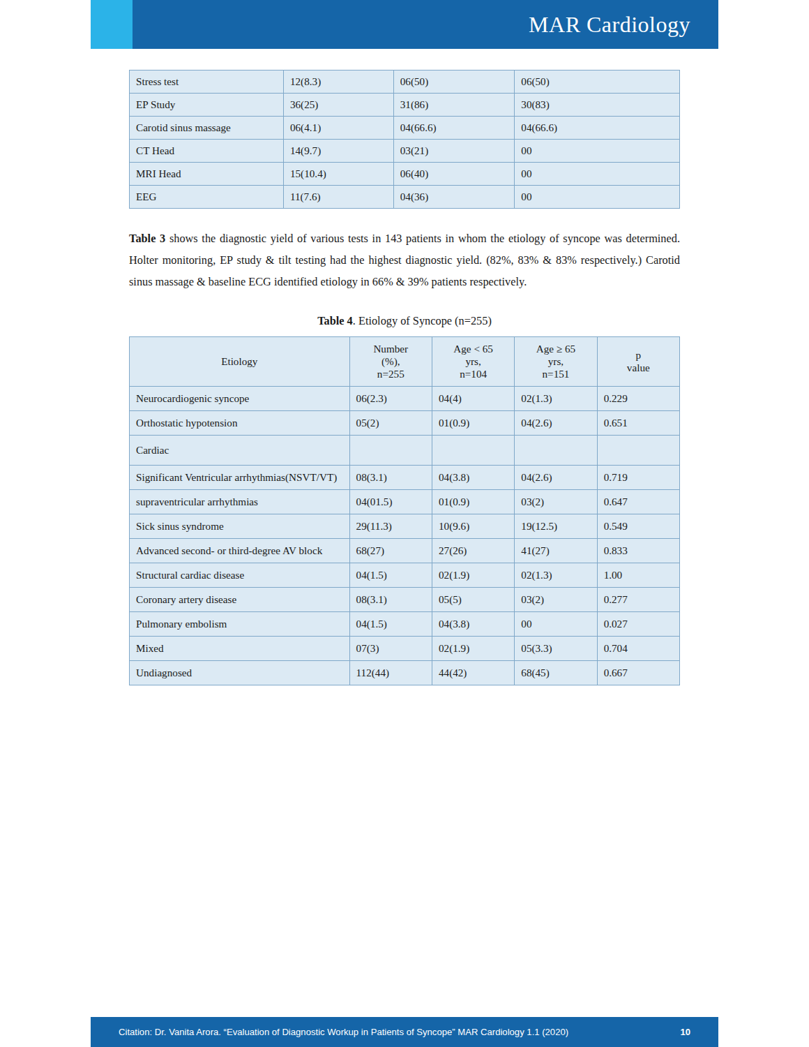MAR Cardiology
| Stress test | 12(8.3) | 06(50) | 06(50) |
| EP Study | 36(25) | 31(86) | 30(83) |
| Carotid sinus massage | 06(4.1) | 04(66.6) | 04(66.6) |
| CT Head | 14(9.7) | 03(21) | 00 |
| MRI Head | 15(10.4) | 06(40) | 00 |
| EEG | 11(7.6) | 04(36) | 00 |
Table 3 shows the diagnostic yield of various tests in 143 patients in whom the etiology of syncope was determined. Holter monitoring, EP study & tilt testing had the highest diagnostic yield. (82%, 83% & 83% respectively.) Carotid sinus massage & baseline ECG identified etiology in 66% & 39% patients respectively.
Table 4. Etiology of Syncope (n=255)
| Etiology | Number (%), n=255 | Age < 65 yrs, n=104 | Age ≥ 65 yrs, n=151 | p value |
| --- | --- | --- | --- | --- |
| Neurocardiogenic syncope | 06(2.3) | 04(4) | 02(1.3) | 0.229 |
| Orthostatic hypotension | 05(2) | 01(0.9) | 04(2.6) | 0.651 |
| Cardiac | | | | |
| Significant Ventricular arrhythmias(NSVT/VT) | 08(3.1) | 04(3.8) | 04(2.6) | 0.719 |
| supraventricular arrhythmias | 04(01.5) | 01(0.9) | 03(2) | 0.647 |
| Sick sinus syndrome | 29(11.3) | 10(9.6) | 19(12.5) | 0.549 |
| Advanced second- or third-degree AV block | 68(27) | 27(26) | 41(27) | 0.833 |
| Structural cardiac disease | 04(1.5) | 02(1.9) | 02(1.3) | 1.00 |
| Coronary artery disease | 08(3.1) | 05(5) | 03(2) | 0.277 |
| Pulmonary embolism | 04(1.5) | 04(3.8) | 00 | 0.027 |
| Mixed | 07(3) | 02(1.9) | 05(3.3) | 0.704 |
| Undiagnosed | 112(44) | 44(42) | 68(45) | 0.667 |
Citation: Dr. Vanita Arora. “Evaluation of Diagnostic Workup in Patients of Syncope” MAR Cardiology 1.1 (2020) 10